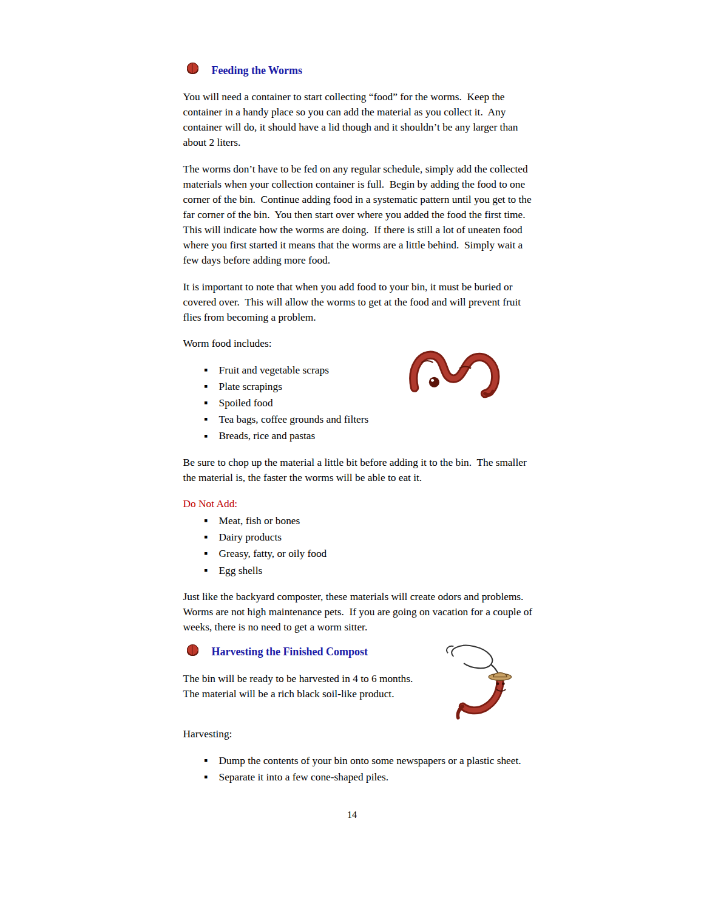Feeding the Worms
You will need a container to start collecting “food” for the worms. Keep the container in a handy place so you can add the material as you collect it. Any container will do, it should have a lid though and it shouldn’t be any larger than about 2 liters.
The worms don’t have to be fed on any regular schedule, simply add the collected materials when your collection container is full. Begin by adding the food to one corner of the bin. Continue adding food in a systematic pattern until you get to the far corner of the bin. You then start over where you added the food the first time. This will indicate how the worms are doing. If there is still a lot of uneaten food where you first started it means that the worms are a little behind. Simply wait a few days before adding more food.
It is important to note that when you add food to your bin, it must be buried or covered over. This will allow the worms to get at the food and will prevent fruit flies from becoming a problem.
Worm food includes:
Fruit and vegetable scraps
Plate scrapings
Spoiled food
Tea bags, coffee grounds and filters
Breads, rice and pastas
Be sure to chop up the material a little bit before adding it to the bin. The smaller the material is, the faster the worms will be able to eat it.
Do Not Add:
Meat, fish or bones
Dairy products
Greasy, fatty, or oily food
Egg shells
Just like the backyard composter, these materials will create odors and problems. Worms are not high maintenance pets. If you are going on vacation for a couple of weeks, there is no need to get a worm sitter.
Harvesting the Finished Compost
The bin will be ready to be harvested in 4 to 6 months. The material will be a rich black soil-like product.
Harvesting:
Dump the contents of your bin onto some newspapers or a plastic sheet.
Separate it into a few cone-shaped piles.
14